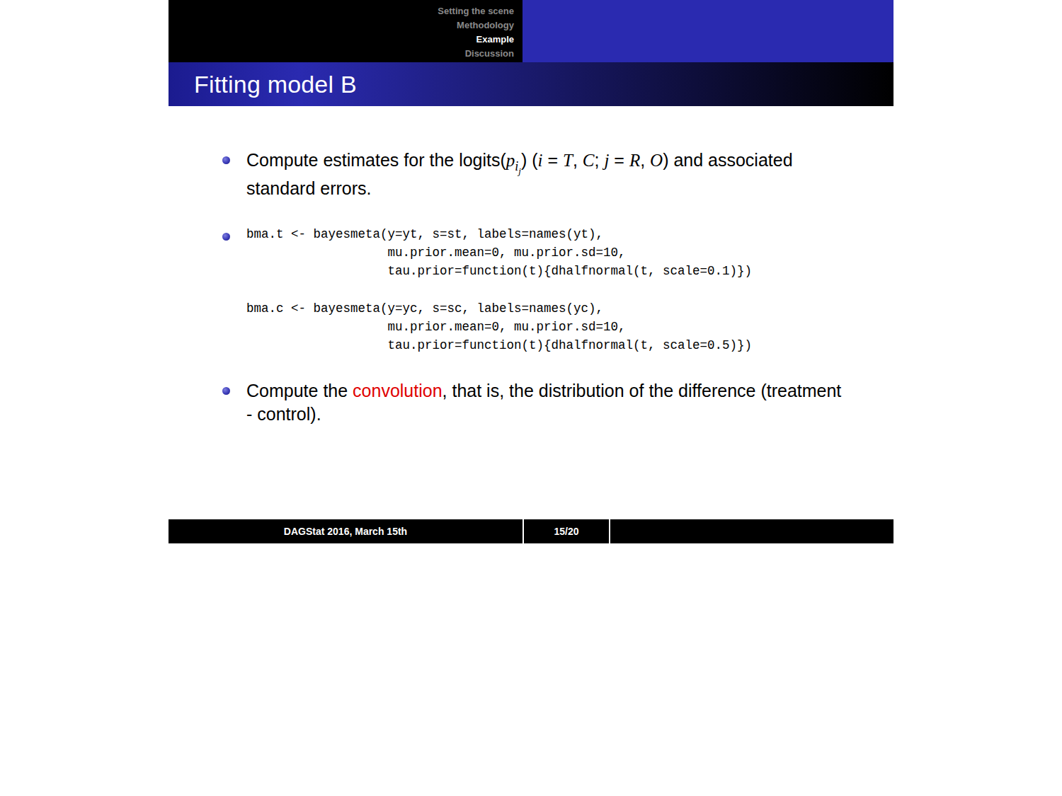Setting the scene
Methodology
Example
Discussion
Fitting model B
Compute estimates for the logits(pij) (i = T, C; j = R, O) and associated standard errors.
bma.t <- bayesmeta(y=yt, s=st, labels=names(yt),
                   mu.prior.mean=0, mu.prior.sd=10,
                   tau.prior=function(t){dhalfnormal(t, scale=0.1)})

bma.c <- bayesmeta(y=yc, s=sc, labels=names(yc),
                   mu.prior.mean=0, mu.prior.sd=10,
                   tau.prior=function(t){dhalfnormal(t, scale=0.5)})
Compute the convolution, that is, the distribution of the difference (treatment - control).
DAGStat 2016, March 15th
15/20